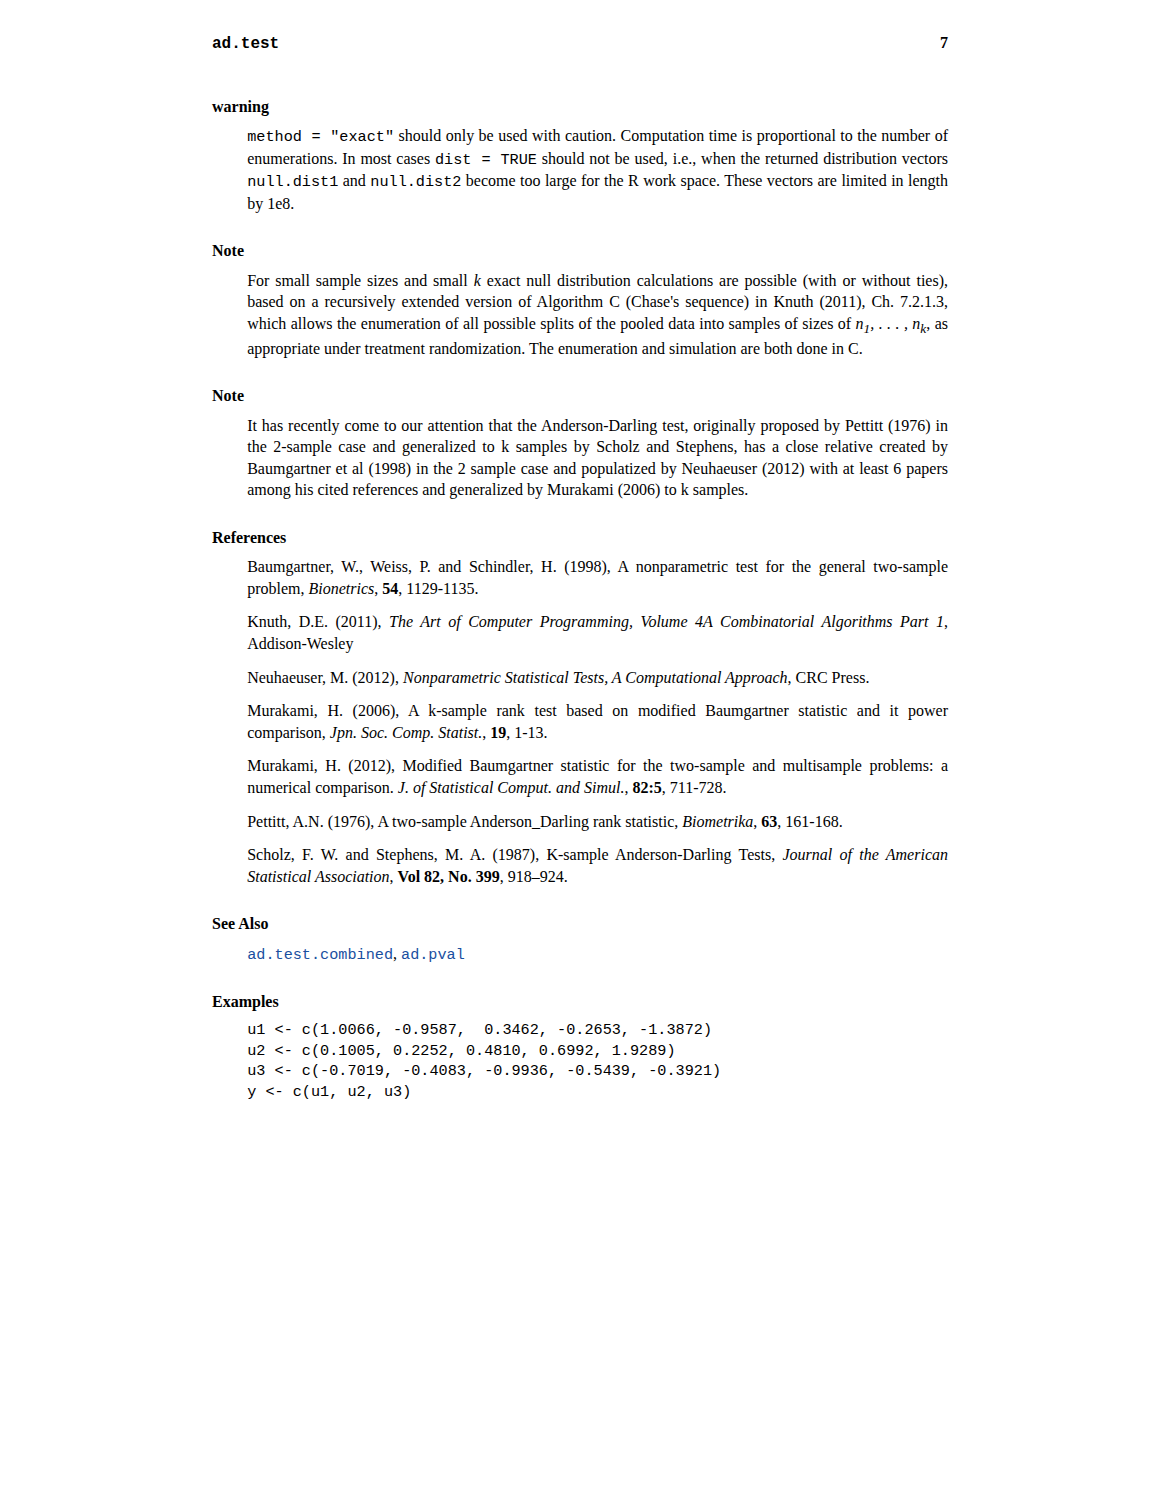ad.test 7
warning
method = "exact" should only be used with caution. Computation time is proportional to the number of enumerations. In most cases dist = TRUE should not be used, i.e., when the returned distribution vectors null.dist1 and null.dist2 become too large for the R work space. These vectors are limited in length by 1e8.
Note
For small sample sizes and small k exact null distribution calculations are possible (with or without ties), based on a recursively extended version of Algorithm C (Chase's sequence) in Knuth (2011), Ch. 7.2.1.3, which allows the enumeration of all possible splits of the pooled data into samples of sizes of n1, . . . , nk, as appropriate under treatment randomization. The enumeration and simulation are both done in C.
Note
It has recently come to our attention that the Anderson-Darling test, originally proposed by Pettitt (1976) in the 2-sample case and generalized to k samples by Scholz and Stephens, has a close relative created by Baumgartner et al (1998) in the 2 sample case and populatized by Neuhaeuser (2012) with at least 6 papers among his cited references and generalized by Murakami (2006) to k samples.
References
Baumgartner, W., Weiss, P. and Schindler, H. (1998), A nonparametric test for the general two-sample problem, Bionetrics, 54, 1129-1135.
Knuth, D.E. (2011), The Art of Computer Programming, Volume 4A Combinatorial Algorithms Part 1, Addison-Wesley
Neuhaeuser, M. (2012), Nonparametric Statistical Tests, A Computational Approach, CRC Press.
Murakami, H. (2006), A k-sample rank test based on modified Baumgartner statistic and it power comparison, Jpn. Soc. Comp. Statist., 19, 1-13.
Murakami, H. (2012), Modified Baumgartner statistic for the two-sample and multisample problems: a numerical comparison. J. of Statistical Comput. and Simul., 82:5, 711-728.
Pettitt, A.N. (1976), A two-sample Anderson_Darling rank statistic, Biometrika, 63, 161-168.
Scholz, F. W. and Stephens, M. A. (1987), K-sample Anderson-Darling Tests, Journal of the American Statistical Association, Vol 82, No. 399, 918–924.
See Also
ad.test.combined, ad.pval
Examples
u1 <- c(1.0066, -0.9587,  0.3462, -0.2653, -1.3872)
u2 <- c(0.1005, 0.2252, 0.4810, 0.6992, 1.9289)
u3 <- c(-0.7019, -0.4083, -0.9936, -0.5439, -0.3921)
y <- c(u1, u2, u3)